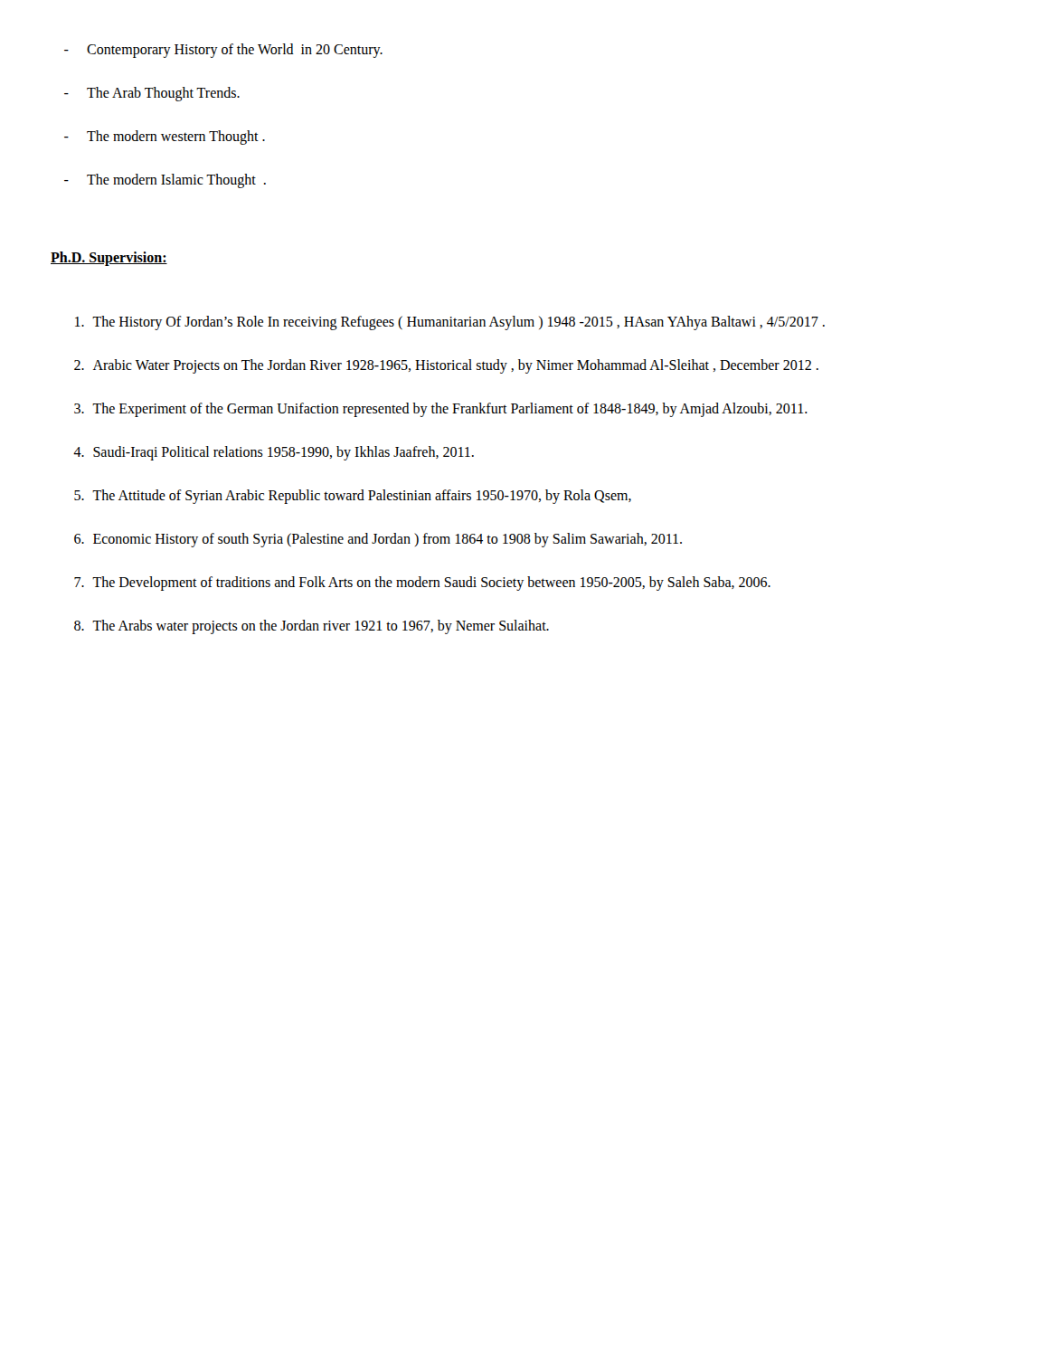Contemporary History of the World in 20 Century.
The Arab Thought Trends.
The modern western Thought .
The modern Islamic Thought .
Ph.D. Supervision:
The History Of Jordan’s Role In receiving Refugees ( Humanitarian Asylum ) 1948 -2015 , HAsan YAhya Baltawi , 4/5/2017 .
Arabic Water Projects on The Jordan River 1928-1965, Historical study , by Nimer Mohammad Al-Sleihat , December 2012 .
The Experiment of the German Unifaction represented by the Frankfurt Parliament of 1848-1849, by Amjad Alzoubi, 2011.
Saudi-Iraqi Political relations 1958-1990, by Ikhlas Jaafreh, 2011.
The Attitude of Syrian Arabic Republic toward Palestinian affairs 1950-1970, by Rola Qsem,
Economic History of south Syria (Palestine and Jordan ) from 1864 to 1908 by Salim Sawariah, 2011.
The Development of traditions and Folk Arts on the modern Saudi Society between 1950-2005, by Saleh Saba, 2006.
The Arabs water projects on the Jordan river 1921 to 1967, by Nemer Sulaihat.